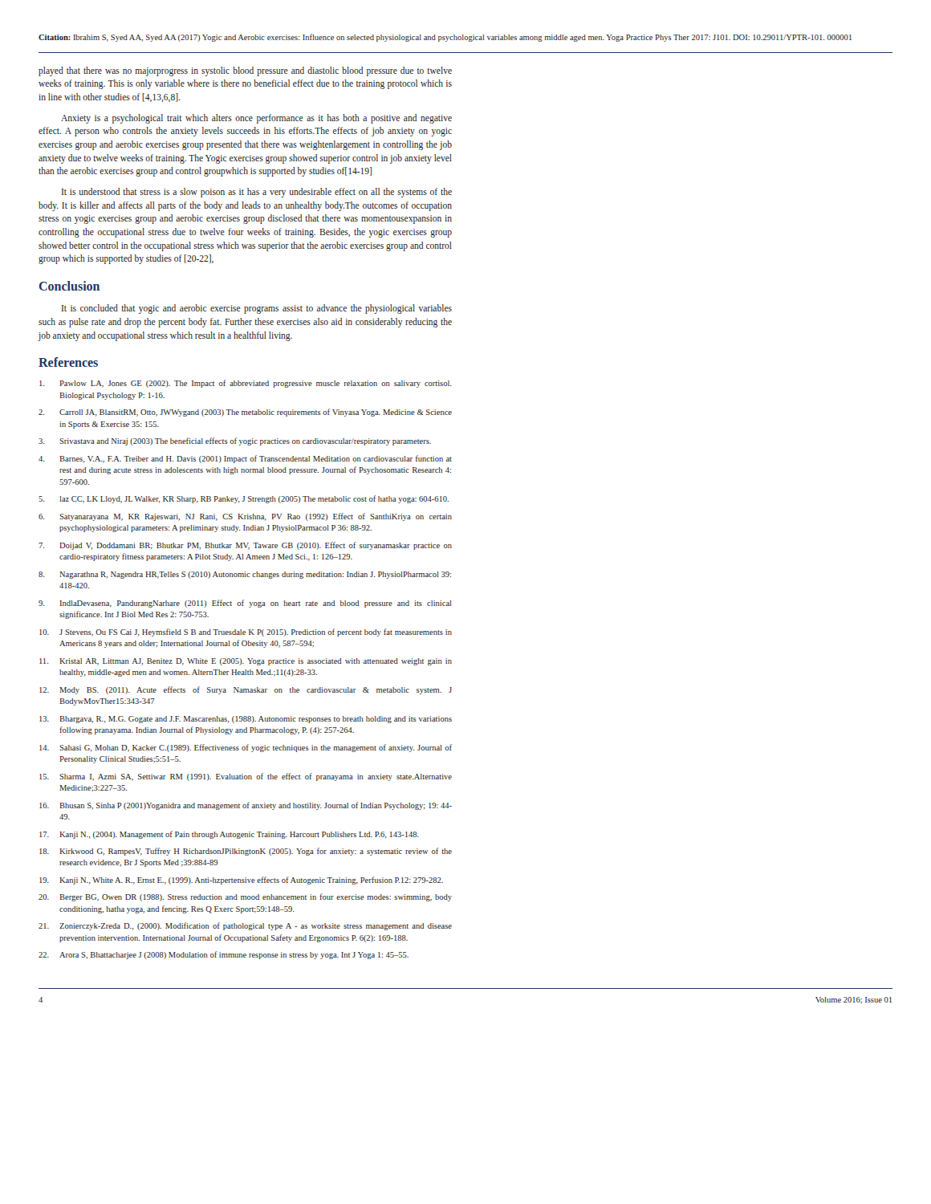Citation: Ibrahim S, Syed AA, Syed AA (2017) Yogic and Aerobic exercises: Influence on selected physiological and psychological variables among middle aged men. Yoga Practice Phys Ther 2017: J101. DOI: 10.29011/YPTR-101. 000001
played that there was no majorprogress in systolic blood pressure and diastolic blood pressure due to twelve weeks of training. This is only variable where is there no beneficial effect due to the training protocol which is in line with other studies of [4,13,6,8].
Anxiety is a psychological trait which alters once performance as it has both a positive and negative effect. A person who controls the anxiety levels succeeds in his efforts.The effects of job anxiety on yogic exercises group and aerobic exercises group presented that there was weightenlargement in controlling the job anxiety due to twelve weeks of training. The Yogic exercises group showed superior control in job anxiety level than the aerobic exercises group and control groupwhich is supported by studies of[14-19]
It is understood that stress is a slow poison as it has a very undesirable effect on all the systems of the body. It is killer and affects all parts of the body and leads to an unhealthy body.The outcomes of occupation stress on yogic exercises group and aerobic exercises group disclosed that there was momentousexpansion in controlling the occupational stress due to twelve four weeks of training. Besides, the yogic exercises group showed better control in the occupational stress which was superior that the aerobic exercises group and control group which is supported by studies of [20-22],
Conclusion
It is concluded that yogic and aerobic exercise programs assist to advance the physiological variables such as pulse rate and drop the percent body fat. Further these exercises also aid in considerably reducing the job anxiety and occupational stress which result in a healthful living.
References
Pawlow LA, Jones GE (2002). The Impact of abbreviated progressive muscle relaxation on salivary cortisol. Biological Psychology P: 1-16.
Carroll JA, BlansitRM, Otto, JWWygand (2003) The metabolic requirements of Vinyasa Yoga. Medicine & Science in Sports & Exercise 35: 155.
Srivastava and Niraj (2003) The beneficial effects of yogic practices on cardiovascular/respiratory parameters.
Barnes, V.A., F.A. Treiber and H. Davis (2001) Impact of Transcendental Meditation on cardiovascular function at rest and during acute stress in adolescents with high normal blood pressure. Journal of Psychosomatic Research 4: 597-600.
laz CC, LK Lloyd, JL Walker, KR Sharp, RB Pankey, J Strength (2005) The metabolic cost of hatha yoga: 604-610.
Satyanarayana M, KR Rajeswari, NJ Rani, CS Krishna, PV Rao (1992) Effect of SanthiKriya on certain psychophysiological parameters: A preliminary study. Indian J PhysiolParmacol P 36: 88-92.
Doijad V, Doddamani BR; Bhutkar PM, Bhutkar MV, Taware GB (2010). Effect of suryanamaskar practice on cardio-respiratory fitness parameters: A Pilot Study. Al Ameen J Med Sci., 1: 126–129.
Nagarathna R, Nagendra HR,Telles S (2010) Autonomic changes during meditation: Indian J. PhysiolPharmacol 39: 418-420.
IndlaDevasena, PandurangNarhare (2011) Effect of yoga on heart rate and blood pressure and its clinical significance. Int J Biol Med Res 2: 750-753.
J Stevens, Ou FS Cai J, Heymsfield S B and Truesdale K P( 2015). Prediction of percent body fat measurements in Americans 8 years and older; International Journal of Obesity 40, 587–594;
Kristal AR, Littman AJ, Benitez D, White E (2005). Yoga practice is associated with attenuated weight gain in healthy, middle-aged men and women. AlternTher Health Med.;11(4):28-33.
Mody BS. (2011). Acute effects of Surya Namaskar on the cardiovascular & metabolic system. J BodywMovTher15:343-347
Bhargava, R., M.G. Gogate and J.F. Mascarenhas, (1988). Autonomic responses to breath holding and its variations following pranayama. Indian Journal of Physiology and Pharmacology, P. (4): 257-264.
Sahasi G, Mohan D, Kacker C.(1989). Effectiveness of yogic techniques in the management of anxiety. Journal of Personality Clinical Studies;5:51–5.
Sharma I, Azmi SA, Settiwar RM (1991). Evaluation of the effect of pranayama in anxiety state.Alternative Medicine;3:227–35.
Bhusan S, Sinha P (2001)Yoganidra and management of anxiety and hostility. Journal of Indian Psychology; 19: 44-49.
Kanji N., (2004). Management of Pain through Autogenic Training. Harcourt Publishers Ltd. P.6, 143-148.
Kirkwood G, RampesV, Tuffrey H RichardsonJPilkingtonK (2005). Yoga for anxiety: a systematic review of the research evidence, Br J Sports Med ;39:884-89
Kanji N., White A. R., Ernst E., (1999). Anti-hzpertensive effects of Autogenic Training, Perfusion P.12: 279-282.
Berger BG, Owen DR (1988). Stress reduction and mood enhancement in four exercise modes: swimming, body conditioning, hatha yoga, and fencing. Res Q Exerc Sport;59:148–59.
Zonierczyk-Zreda D., (2000). Modification of pathological type A - as worksite stress management and disease prevention intervention. International Journal of Occupational Safety and Ergonomics P. 6(2): 169-188.
Arora S, Bhattacharjee J (2008) Modulation of immune response in stress by yoga. Int J Yoga 1: 45–55.
4 Volume 2016; Issue 01